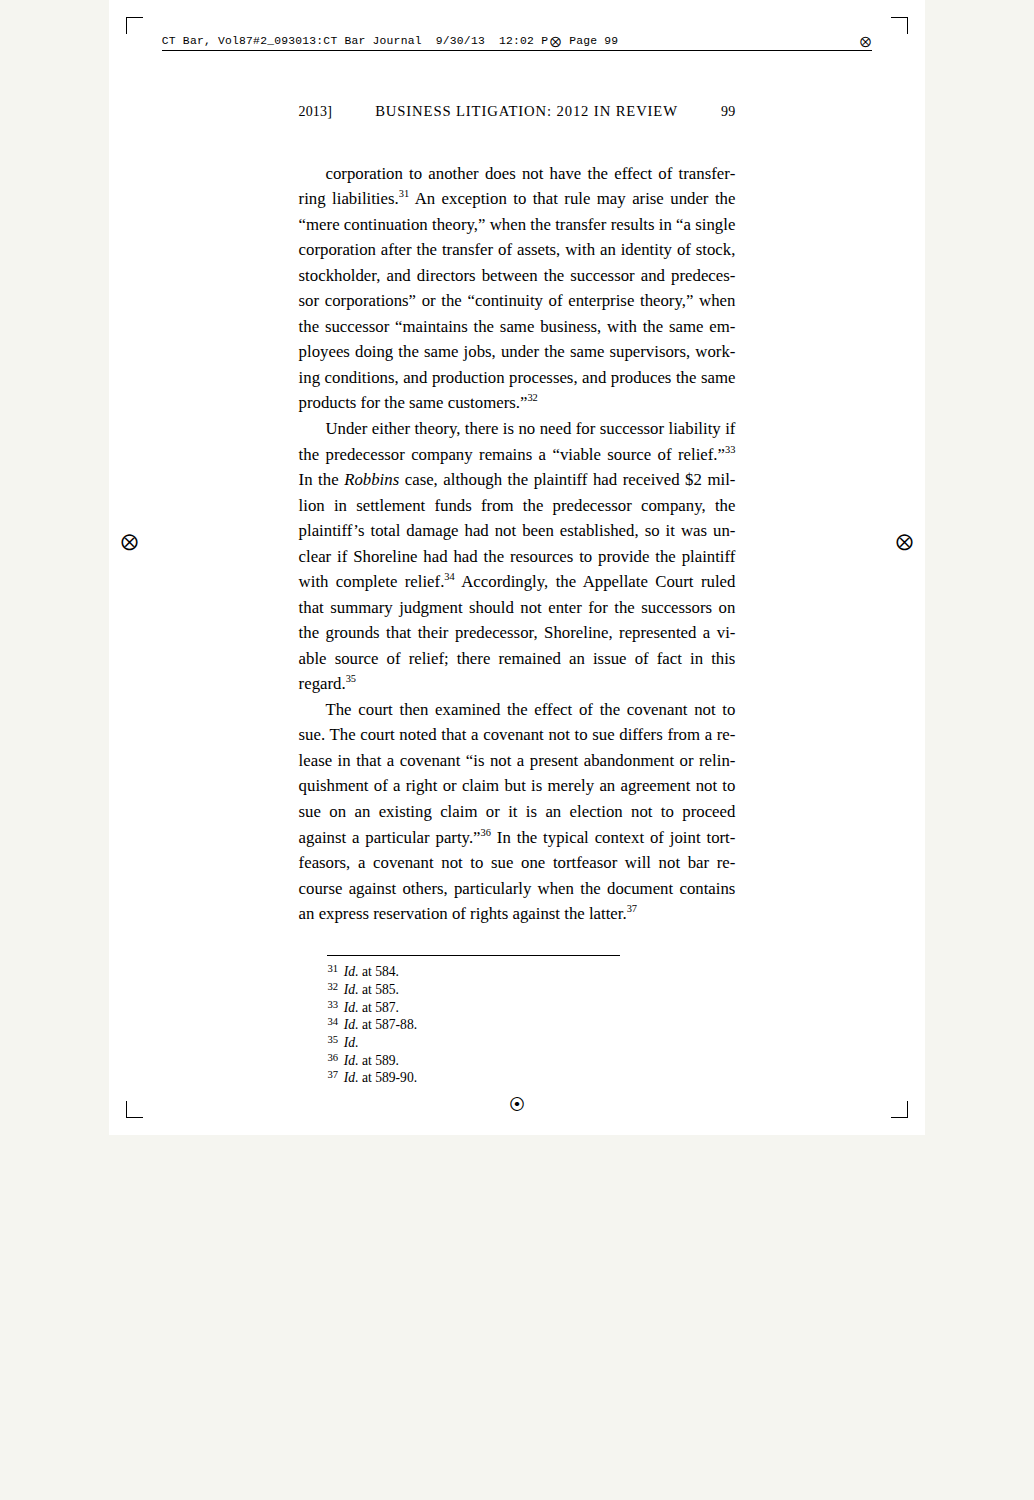CT Bar, Vol87#2_093013:CT Bar Journal 9/30/13 12:02 P⨂ Page 99 ⨂
2013] BUSINESS LITIGATION: 2012 IN REVIEW 99
corporation to another does not have the effect of transferring liabilities.31 An exception to that rule may arise under the “mere continuation theory,” when the transfer results in “a single corporation after the transfer of assets, with an identity of stock, stockholder, and directors between the successor and predecessor corporations” or the “continuity of enterprise theory,” when the successor “maintains the same business, with the same employees doing the same jobs, under the same supervisors, working conditions, and production processes, and produces the same products for the same customers.”32
Under either theory, there is no need for successor liability if the predecessor company remains a “viable source of relief.”33 In the Robbins case, although the plaintiff had received $2 million in settlement funds from the predecessor company, the plaintiff’s total damage had not been established, so it was unclear if Shoreline had had the resources to provide the plaintiff with complete relief.34 Accordingly, the Appellate Court ruled that summary judgment should not enter for the successors on the grounds that their predecessor, Shoreline, represented a viable source of relief; there remained an issue of fact in this regard.35
The court then examined the effect of the covenant not to sue. The court noted that a covenant not to sue differs from a release in that a covenant “is not a present abandonment or relinquishment of a right or claim but is merely an agreement not to sue on an existing claim or it is an election not to proceed against a particular party.”36 In the typical context of joint tortfeasors, a covenant not to sue one tortfeasor will not bar recourse against others, particularly when the document contains an express reservation of rights against the latter.37
31 Id. at 584.
32 Id. at 585.
33 Id. at 587.
34 Id. at 587-88.
35 Id.
36 Id. at 589.
37 Id. at 589-90.
⨂ ⨂ ⦿